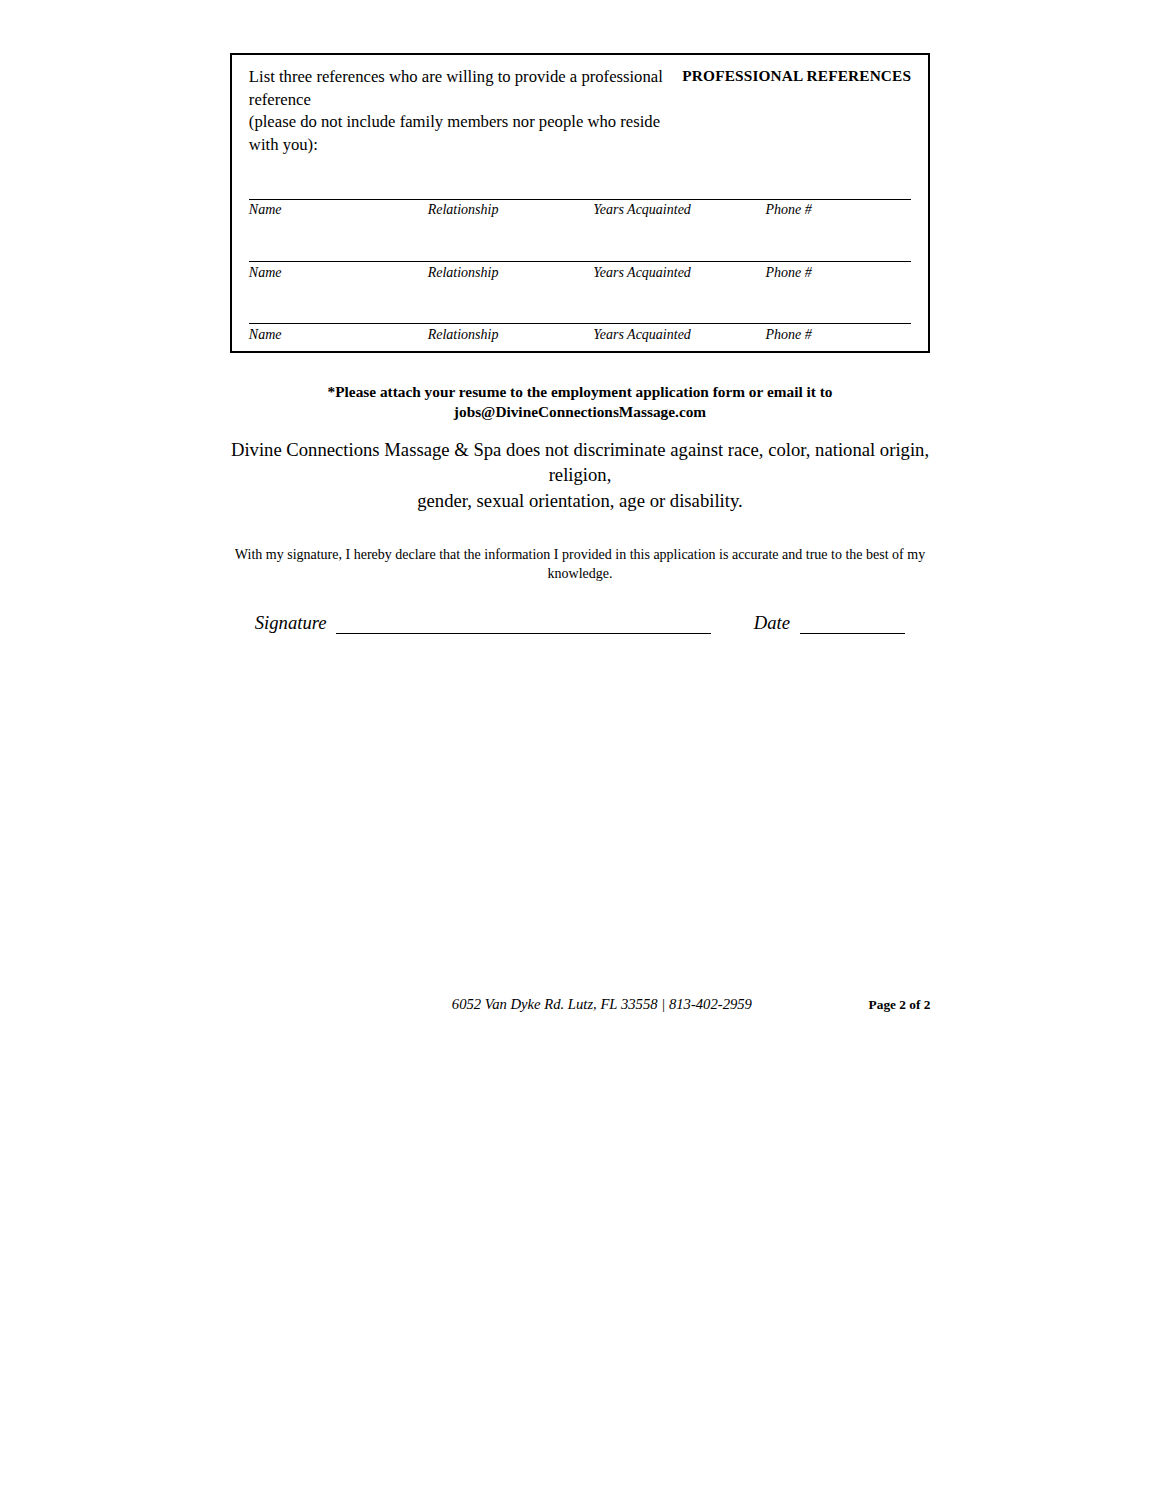List three references who are willing to provide a professional reference
(please do not include family members nor people who reside with you):
PROFESSIONAL REFERENCES
| Name | Relationship | Years Acquainted | Phone # |
| Name | Relationship | Years Acquainted | Phone # |
| Name | Relationship | Years Acquainted | Phone # |
*Please attach your resume to the employment application form or email it to jobs@DivineConnectionsMassage.com
Divine Connections Massage & Spa does not discriminate against race, color, national origin, religion,
gender, sexual orientation, age or disability.
With my signature, I hereby declare that the information I provided in this application is accurate and true to the best of my knowledge.
Signature Date
6052 Van Dyke Rd. Lutz, FL 33558 | 813-402-2959
Page 2 of 2